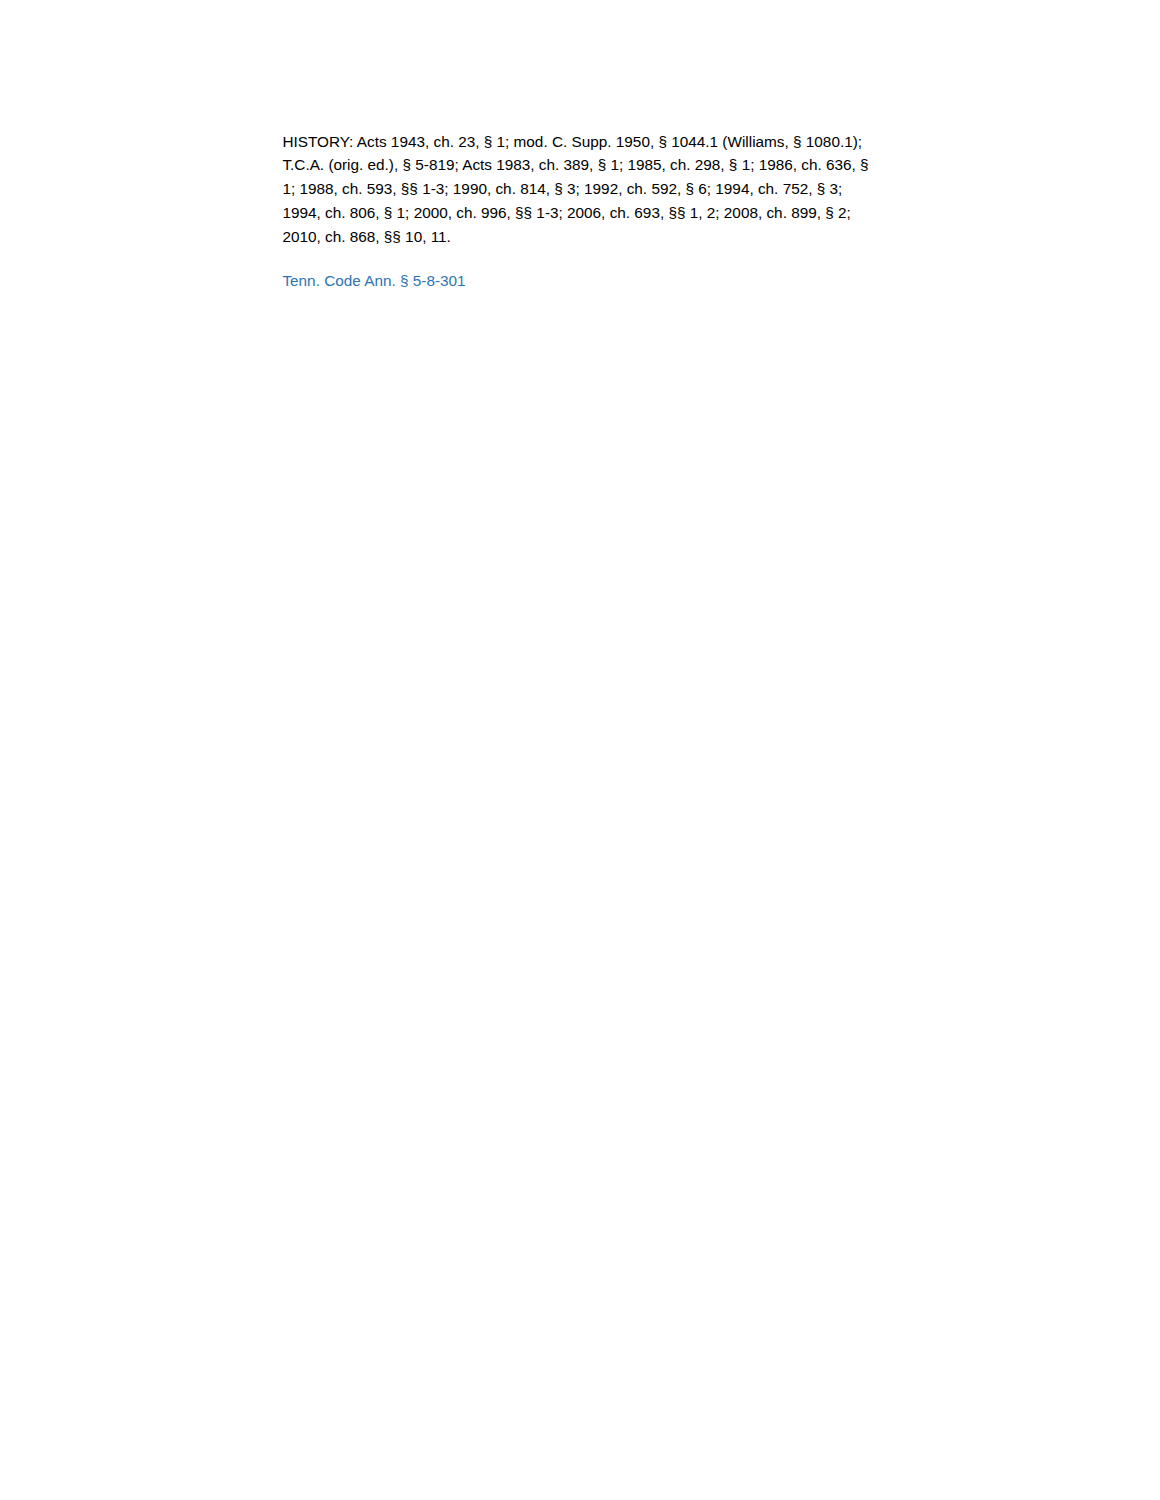HISTORY: Acts 1943, ch. 23, § 1; mod. C. Supp. 1950, § 1044.1 (Williams, § 1080.1); T.C.A. (orig. ed.), § 5-819; Acts 1983, ch. 389, § 1; 1985, ch. 298, § 1; 1986, ch. 636, § 1; 1988, ch. 593, §§ 1-3; 1990, ch. 814, § 3; 1992, ch. 592, § 6; 1994, ch. 752, § 3; 1994, ch. 806, § 1; 2000, ch. 996, §§ 1-3; 2006, ch. 693, §§ 1, 2; 2008, ch. 899, § 2; 2010, ch. 868, §§ 10, 11.
Tenn. Code Ann. § 5-8-301